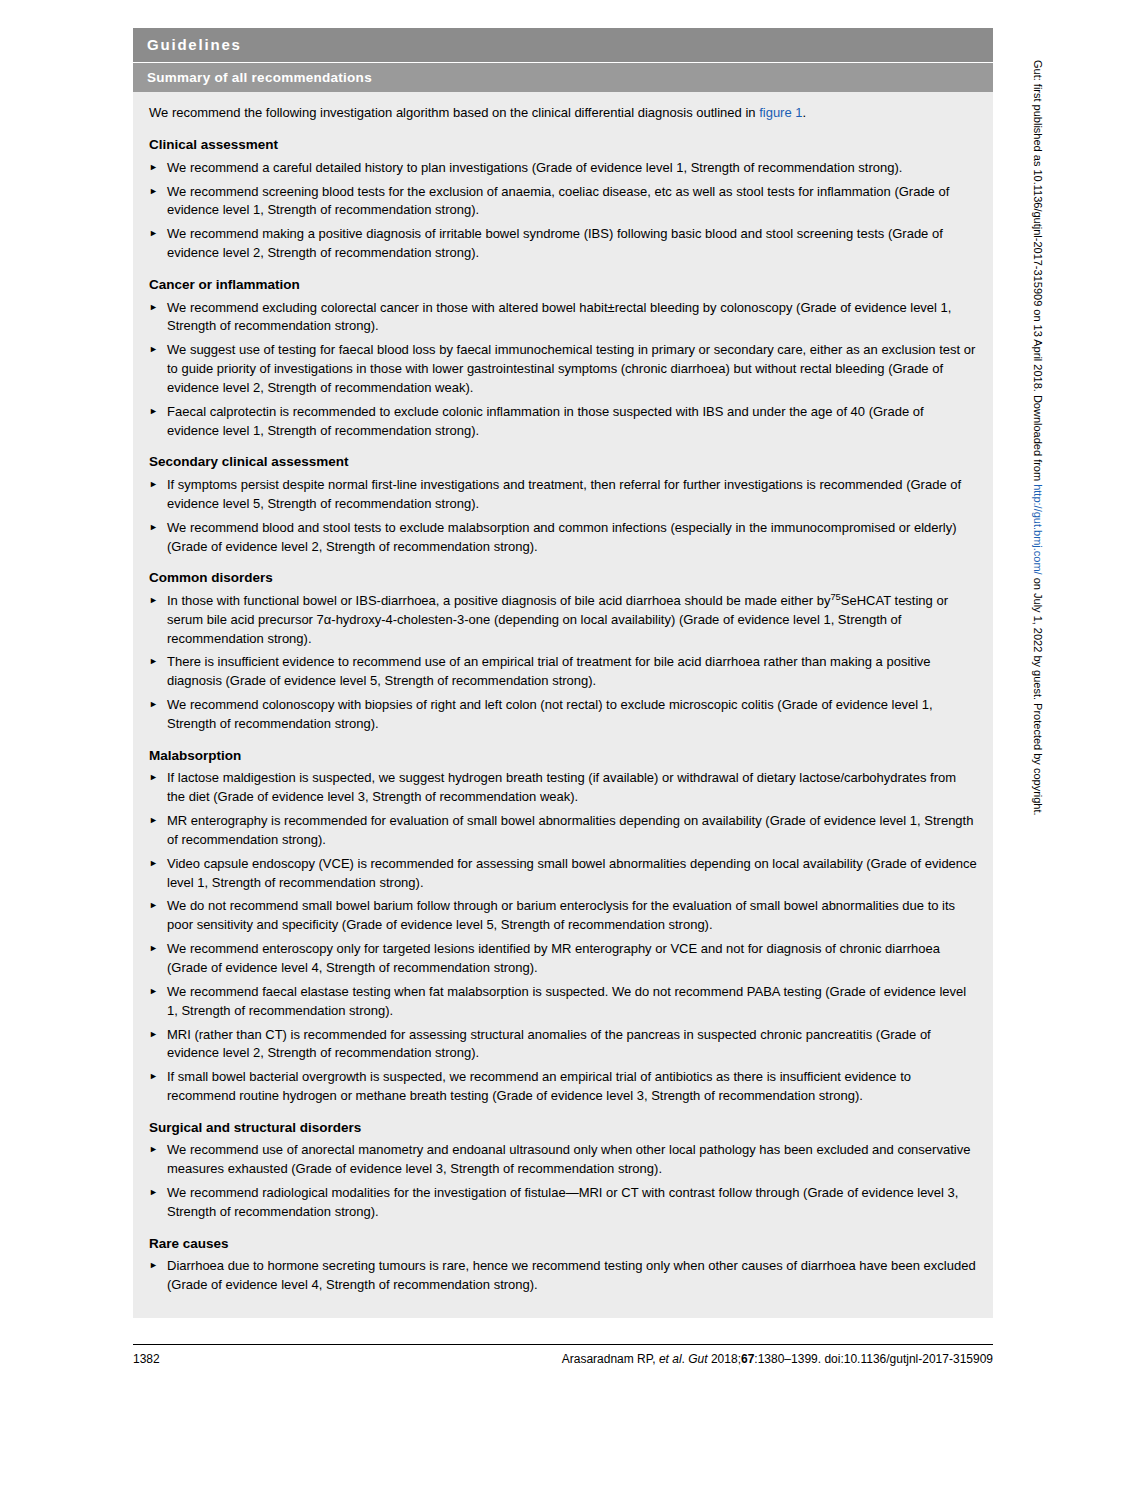Guidelines
Summary of all recommendations
We recommend the following investigation algorithm based on the clinical differential diagnosis outlined in figure 1.
Clinical assessment
We recommend a careful detailed history to plan investigations (Grade of evidence level 1, Strength of recommendation strong).
We recommend screening blood tests for the exclusion of anaemia, coeliac disease, etc as well as stool tests for inflammation (Grade of evidence level 1, Strength of recommendation strong).
We recommend making a positive diagnosis of irritable bowel syndrome (IBS) following basic blood and stool screening tests (Grade of evidence level 2, Strength of recommendation strong).
Cancer or inflammation
We recommend excluding colorectal cancer in those with altered bowel habit±rectal bleeding by colonoscopy (Grade of evidence level 1, Strength of recommendation strong).
We suggest use of testing for faecal blood loss by faecal immunochemical testing in primary or secondary care, either as an exclusion test or to guide priority of investigations in those with lower gastrointestinal symptoms (chronic diarrhoea) but without rectal bleeding (Grade of evidence level 2, Strength of recommendation weak).
Faecal calprotectin is recommended to exclude colonic inflammation in those suspected with IBS and under the age of 40 (Grade of evidence level 1, Strength of recommendation strong).
Secondary clinical assessment
If symptoms persist despite normal first-line investigations and treatment, then referral for further investigations is recommended (Grade of evidence level 5, Strength of recommendation strong).
We recommend blood and stool tests to exclude malabsorption and common infections (especially in the immunocompromised or elderly) (Grade of evidence level 2, Strength of recommendation strong).
Common disorders
In those with functional bowel or IBS-diarrhoea, a positive diagnosis of bile acid diarrhoea should be made either by75SeHCAT testing or serum bile acid precursor 7α-hydroxy-4-cholesten-3-one (depending on local availability) (Grade of evidence level 1, Strength of recommendation strong).
There is insufficient evidence to recommend use of an empirical trial of treatment for bile acid diarrhoea rather than making a positive diagnosis (Grade of evidence level 5, Strength of recommendation strong).
We recommend colonoscopy with biopsies of right and left colon (not rectal) to exclude microscopic colitis (Grade of evidence level 1, Strength of recommendation strong).
Malabsorption
If lactose maldigestion is suspected, we suggest hydrogen breath testing (if available) or withdrawal of dietary lactose/carbohydrates from the diet (Grade of evidence level 3, Strength of recommendation weak).
MR enterography is recommended for evaluation of small bowel abnormalities depending on availability (Grade of evidence level 1, Strength of recommendation strong).
Video capsule endoscopy (VCE) is recommended for assessing small bowel abnormalities depending on local availability (Grade of evidence level 1, Strength of recommendation strong).
We do not recommend small bowel barium follow through or barium enteroclysis for the evaluation of small bowel abnormalities due to its poor sensitivity and specificity (Grade of evidence level 5, Strength of recommendation strong).
We recommend enteroscopy only for targeted lesions identified by MR enterography or VCE and not for diagnosis of chronic diarrhoea (Grade of evidence level 4, Strength of recommendation strong).
We recommend faecal elastase testing when fat malabsorption is suspected. We do not recommend PABA testing (Grade of evidence level 1, Strength of recommendation strong).
MRI (rather than CT) is recommended for assessing structural anomalies of the pancreas in suspected chronic pancreatitis (Grade of evidence level 2, Strength of recommendation strong).
If small bowel bacterial overgrowth is suspected, we recommend an empirical trial of antibiotics as there is insufficient evidence to recommend routine hydrogen or methane breath testing (Grade of evidence level 3, Strength of recommendation strong).
Surgical and structural disorders
We recommend use of anorectal manometry and endoanal ultrasound only when other local pathology has been excluded and conservative measures exhausted (Grade of evidence level 3, Strength of recommendation strong).
We recommend radiological modalities for the investigation of fistulae—MRI or CT with contrast follow through (Grade of evidence level 3, Strength of recommendation strong).
Rare causes
Diarrhoea due to hormone secreting tumours is rare, hence we recommend testing only when other causes of diarrhoea have been excluded (Grade of evidence level 4, Strength of recommendation strong).
1382
Arasaradnam RP, et al. Gut 2018;67:1380–1399. doi:10.1136/gutjnl-2017-315909
Gut: first published as 10.1136/gutjnl-2017-315909 on 13 April 2018. Downloaded from http://gut.bmj.com/ on July 1, 2022 by guest. Protected by copyright.